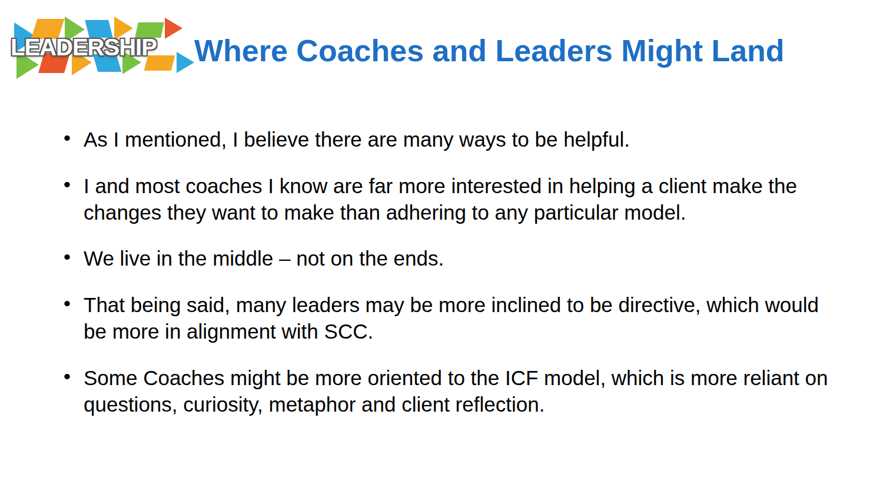LEADERSHIP
Where Coaches and Leaders Might Land
As I mentioned, I believe there are many ways to be helpful.
I and most coaches I know are far more interested in helping a client make the changes they want to make than adhering to any particular model.
We live in the middle – not on the ends.
That being said, many leaders may be more inclined to be directive, which would be more in alignment with SCC.
Some Coaches might be more oriented to the ICF model, which is more reliant on questions, curiosity, metaphor and client reflection.